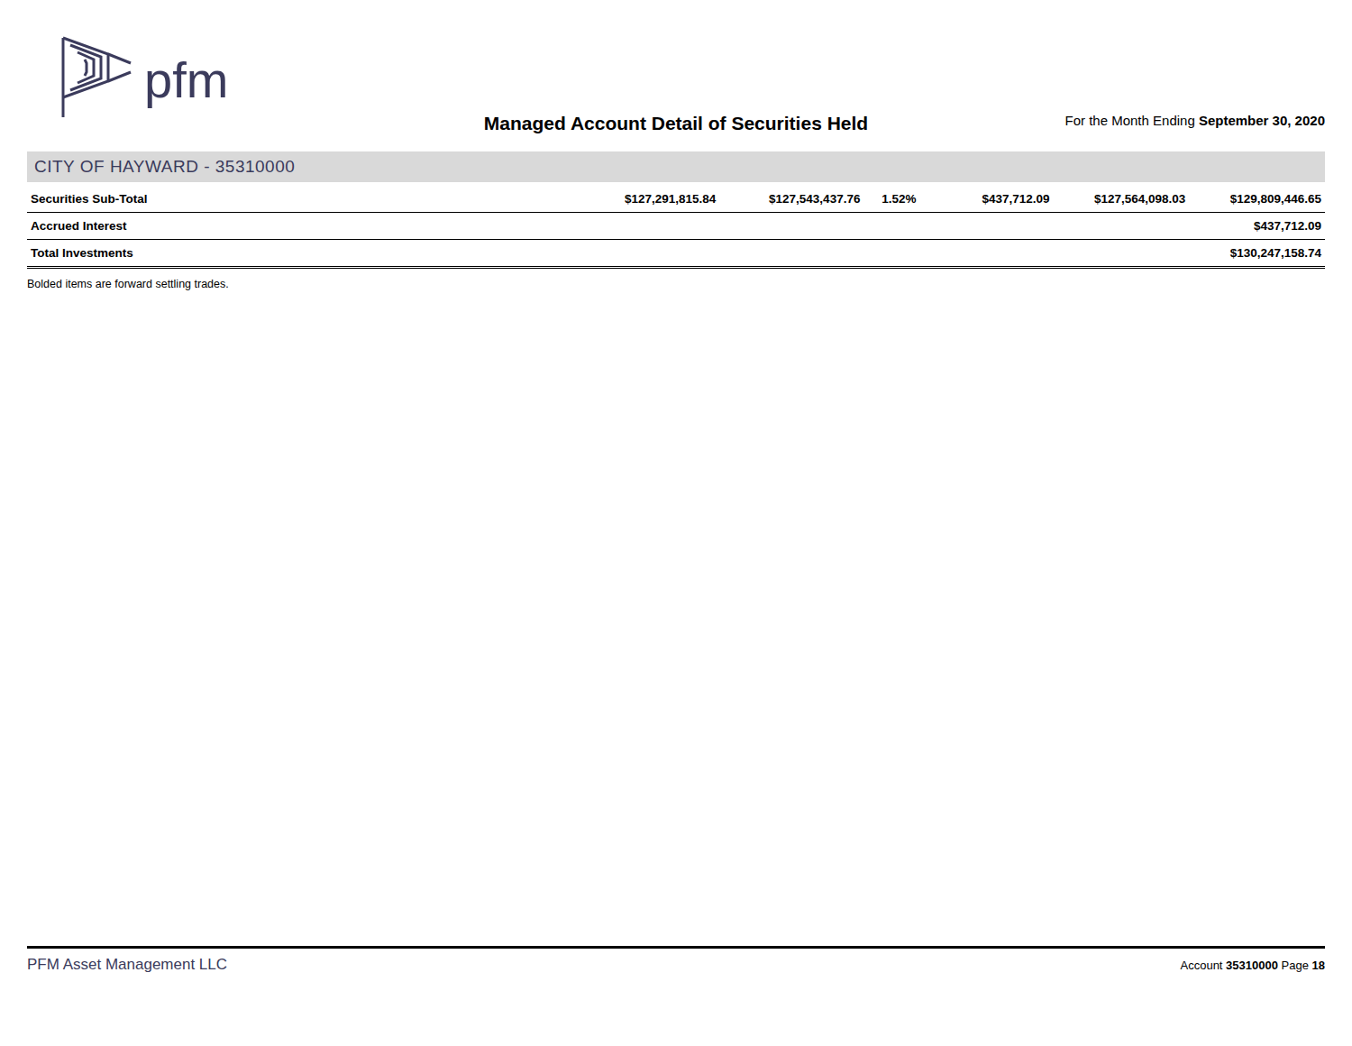pfm
Managed Account Detail of Securities Held
For the Month Ending September 30, 2020
CITY OF HAYWARD - 35310000
| Securities Sub-Total | $127,291,815.84 | $127,543,437.76 | 1.52% | $437,712.09 | $127,564,098.03 | $129,809,446.65 |
| Accrued Interest | | | | | | $437,712.09 |
| Total Investments | | | | | | $130,247,158.74 |
Bolded items are forward settling trades.
PFM Asset Management LLC
Account 35310000 Page 18